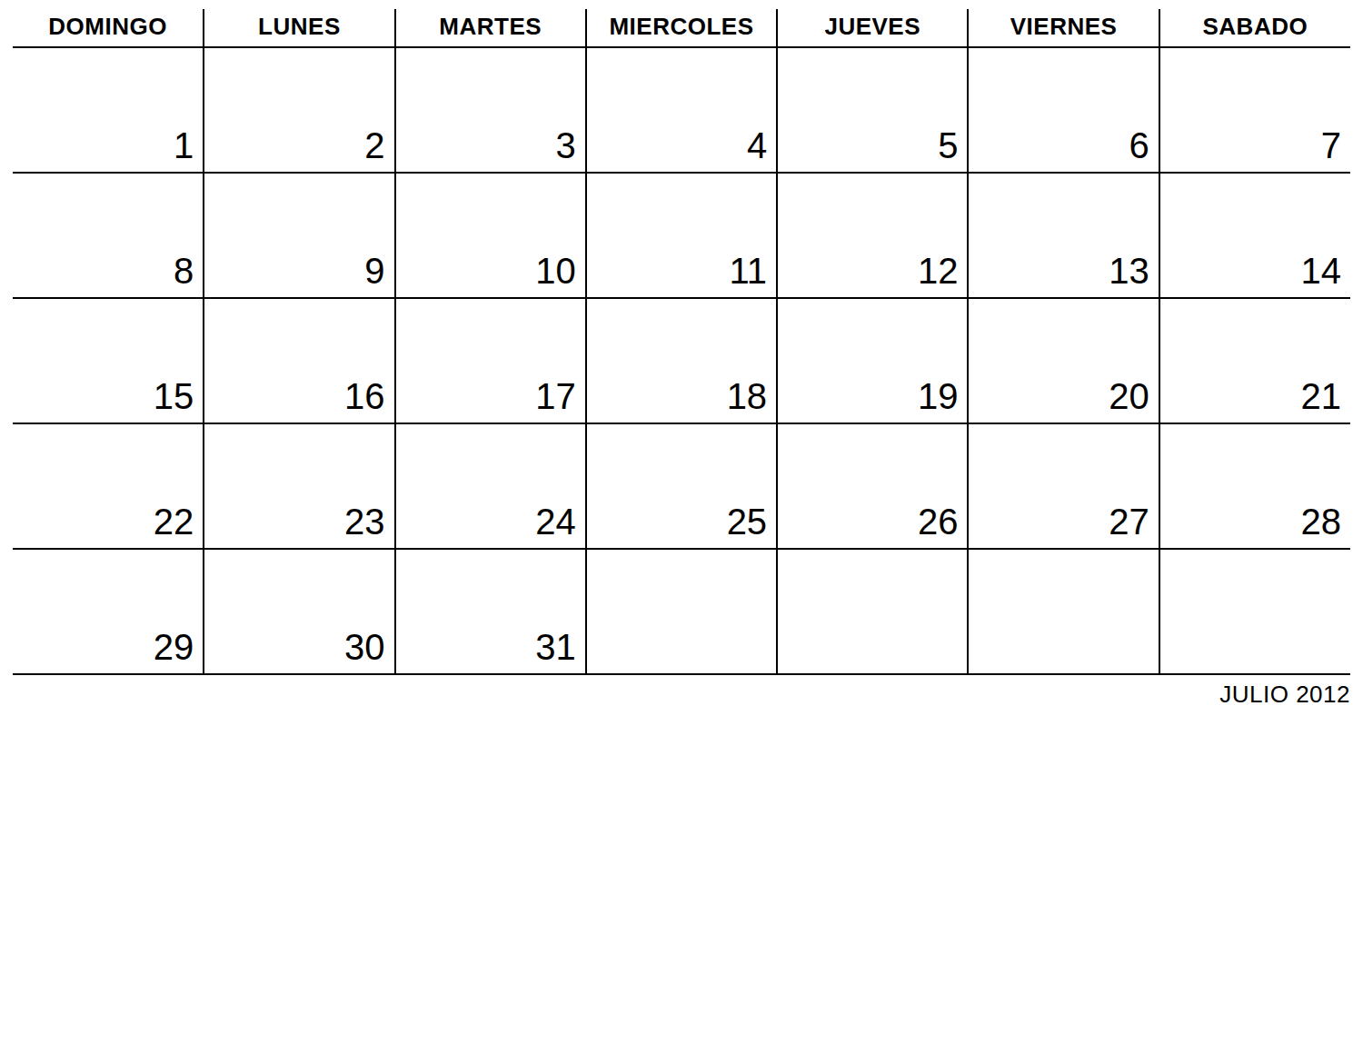| DOMINGO | LUNES | MARTES | MIERCOLES | JUEVES | VIERNES | SABADO |
| --- | --- | --- | --- | --- | --- | --- |
| 1 | 2 | 3 | 4 | 5 | 6 | 7 |
| 8 | 9 | 10 | 11 | 12 | 13 | 14 |
| 15 | 16 | 17 | 18 | 19 | 20 | 21 |
| 22 | 23 | 24 | 25 | 26 | 27 | 28 |
| 29 | 30 | 31 | | | | |
JULIO 2012